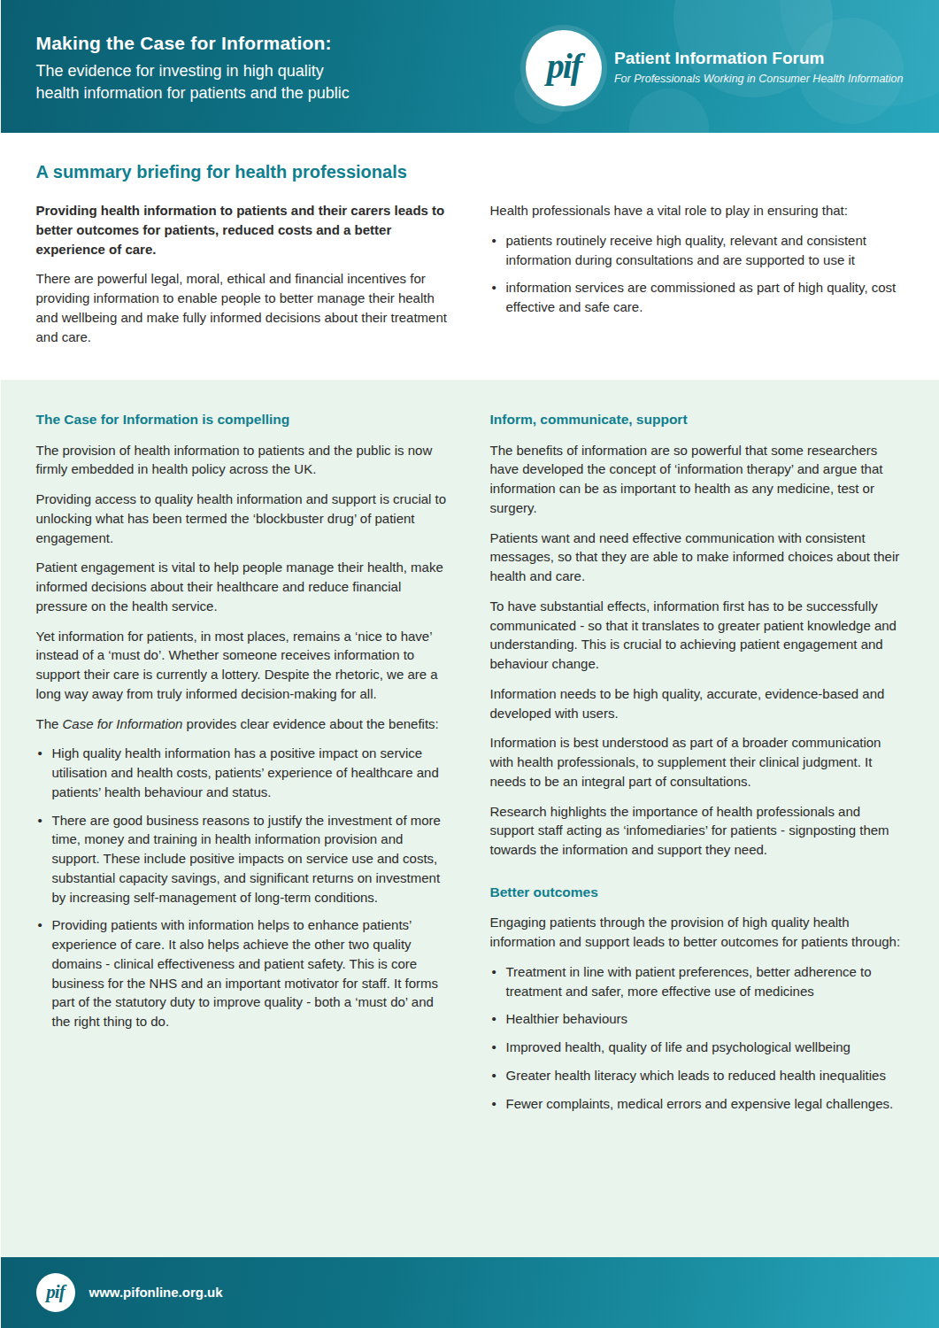Making the Case for Information:
The evidence for investing in high quality
health information for patients and the public
pif
Patient Information Forum
For Professionals Working in Consumer Health Information
A summary briefing for health professionals
Providing health information to patients and their carers leads to better outcomes for patients, reduced costs and a better experience of care.
There are powerful legal, moral, ethical and financial incentives for providing information to enable people to better manage their health and wellbeing and make fully informed decisions about their treatment and care.
Health professionals have a vital role to play in ensuring that:
patients routinely receive high quality, relevant and consistent information during consultations and are supported to use it
information services are commissioned as part of high quality, cost effective and safe care.
The Case for Information is compelling
The provision of health information to patients and the public is now firmly embedded in health policy across the UK.
Providing access to quality health information and support is crucial to unlocking what has been termed the ‘blockbuster drug’ of patient engagement.
Patient engagement is vital to help people manage their health, make informed decisions about their healthcare and reduce financial pressure on the health service.
Yet information for patients, in most places, remains a ‘nice to have’ instead of a ‘must do’. Whether someone receives information to support their care is currently a lottery. Despite the rhetoric, we are a long way away from truly informed decision-making for all.
The Case for Information provides clear evidence about the benefits:
High quality health information has a positive impact on service utilisation and health costs, patients’ experience of healthcare and patients’ health behaviour and status.
There are good business reasons to justify the investment of more time, money and training in health information provision and support. These include positive impacts on service use and costs, substantial capacity savings, and significant returns on investment by increasing self-management of long-term conditions.
Providing patients with information helps to enhance patients’ experience of care. It also helps achieve the other two quality domains - clinical effectiveness and patient safety. This is core business for the NHS and an important motivator for staff. It forms part of the statutory duty to improve quality - both a ‘must do’ and the right thing to do.
Inform, communicate, support
The benefits of information are so powerful that some researchers have developed the concept of ‘information therapy’ and argue that information can be as important to health as any medicine, test or surgery.
Patients want and need effective communication with consistent messages, so that they are able to make informed choices about their health and care.
To have substantial effects, information first has to be successfully communicated - so that it translates to greater patient knowledge and understanding. This is crucial to achieving patient engagement and behaviour change.
Information needs to be high quality, accurate, evidence-based and developed with users.
Information is best understood as part of a broader communication with health professionals, to supplement their clinical judgment. It needs to be an integral part of consultations.
Research highlights the importance of health professionals and support staff acting as ‘infomediaries’ for patients - signposting them towards the information and support they need.
Better outcomes
Engaging patients through the provision of high quality health information and support leads to better outcomes for patients through:
Treatment in line with patient preferences, better adherence to treatment and safer, more effective use of medicines
Healthier behaviours
Improved health, quality of life and psychological wellbeing
Greater health literacy which leads to reduced health inequalities
Fewer complaints, medical errors and expensive legal challenges.
pif
www.pifonline.org.uk